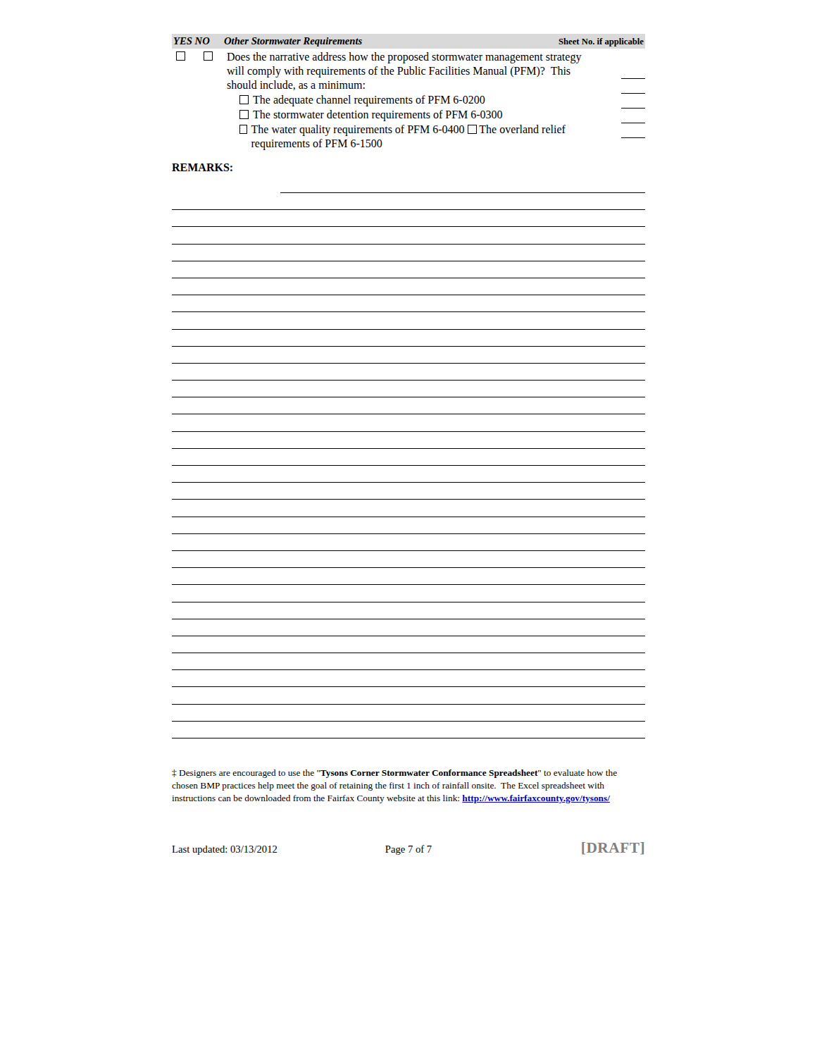YES NO Other Stormwater Requirements Sheet No. if applicable
Does the narrative address how the proposed stormwater management strategy will comply with requirements of the Public Facilities Manual (PFM)? This should include, as a minimum:
The adequate channel requirements of PFM 6-0200
The stormwater detention requirements of PFM 6-0300
The water quality requirements of PFM 6-0400 The overland relief requirements of PFM 6-1500
REMARKS:
‡ Designers are encouraged to use the "Tysons Corner Stormwater Conformance Spreadsheet" to evaluate how the chosen BMP practices help meet the goal of retaining the first 1 inch of rainfall onsite. The Excel spreadsheet with instructions can be downloaded from the Fairfax County website at this link: http://www.fairfaxcounty.gov/tysons/
Last updated: 03/13/2012
Page 7 of 7
[DRAFT]